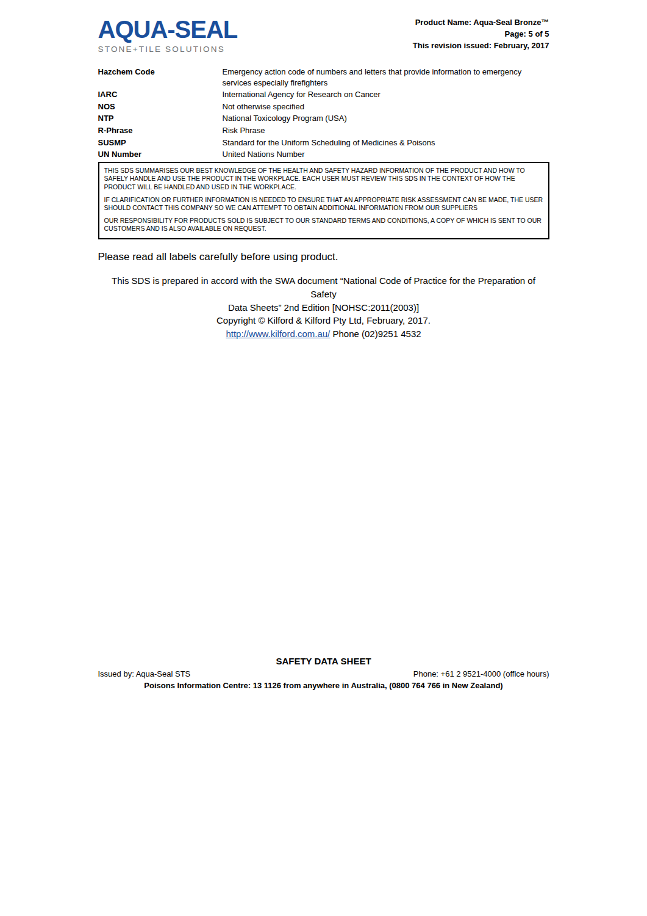AQUA-SEAL
STONE+TILE SOLUTIONS
Product Name: Aqua-Seal Bronze™
Page: 5 of 5
This revision issued: February, 2017
| Hazchem Code | Emergency action code of numbers and letters that provide information to emergency services especially firefighters |
| IARC | International Agency for Research on Cancer |
| NOS | Not otherwise specified |
| NTP | National Toxicology Program (USA) |
| R-Phrase | Risk Phrase |
| SUSMP | Standard for the Uniform Scheduling of Medicines & Poisons |
| UN Number | United Nations Number |
This SDS summarises our best knowledge of the health and safety hazard information of the product and how to safely handle and use the product in the workplace. Each user must review this SDS in the context of how the product will be handled and used in the workplace.
If clarification or further information is needed to ensure that an appropriate risk assessment can be made, the user should contact this company so we can attempt to obtain additional information from our suppliers
Our responsibility for products sold is subject to our standard terms and conditions, a copy of which is sent to our customers and is also available on request.
Please read all labels carefully before using product.
This SDS is prepared in accord with the SWA document “National Code of Practice for the Preparation of Safety Data Sheets” 2nd Edition [NOHSC:2011(2003)]
Copyright © Kilford & Kilford Pty Ltd, February, 2017.
http://www.kilford.com.au/ Phone (02)9251 4532
SAFETY DATA SHEET
Issued by: Aqua-Seal STS Phone: +61 2 9521-4000 (office hours)
Poisons Information Centre: 13 1126 from anywhere in Australia, (0800 764 766 in New Zealand)